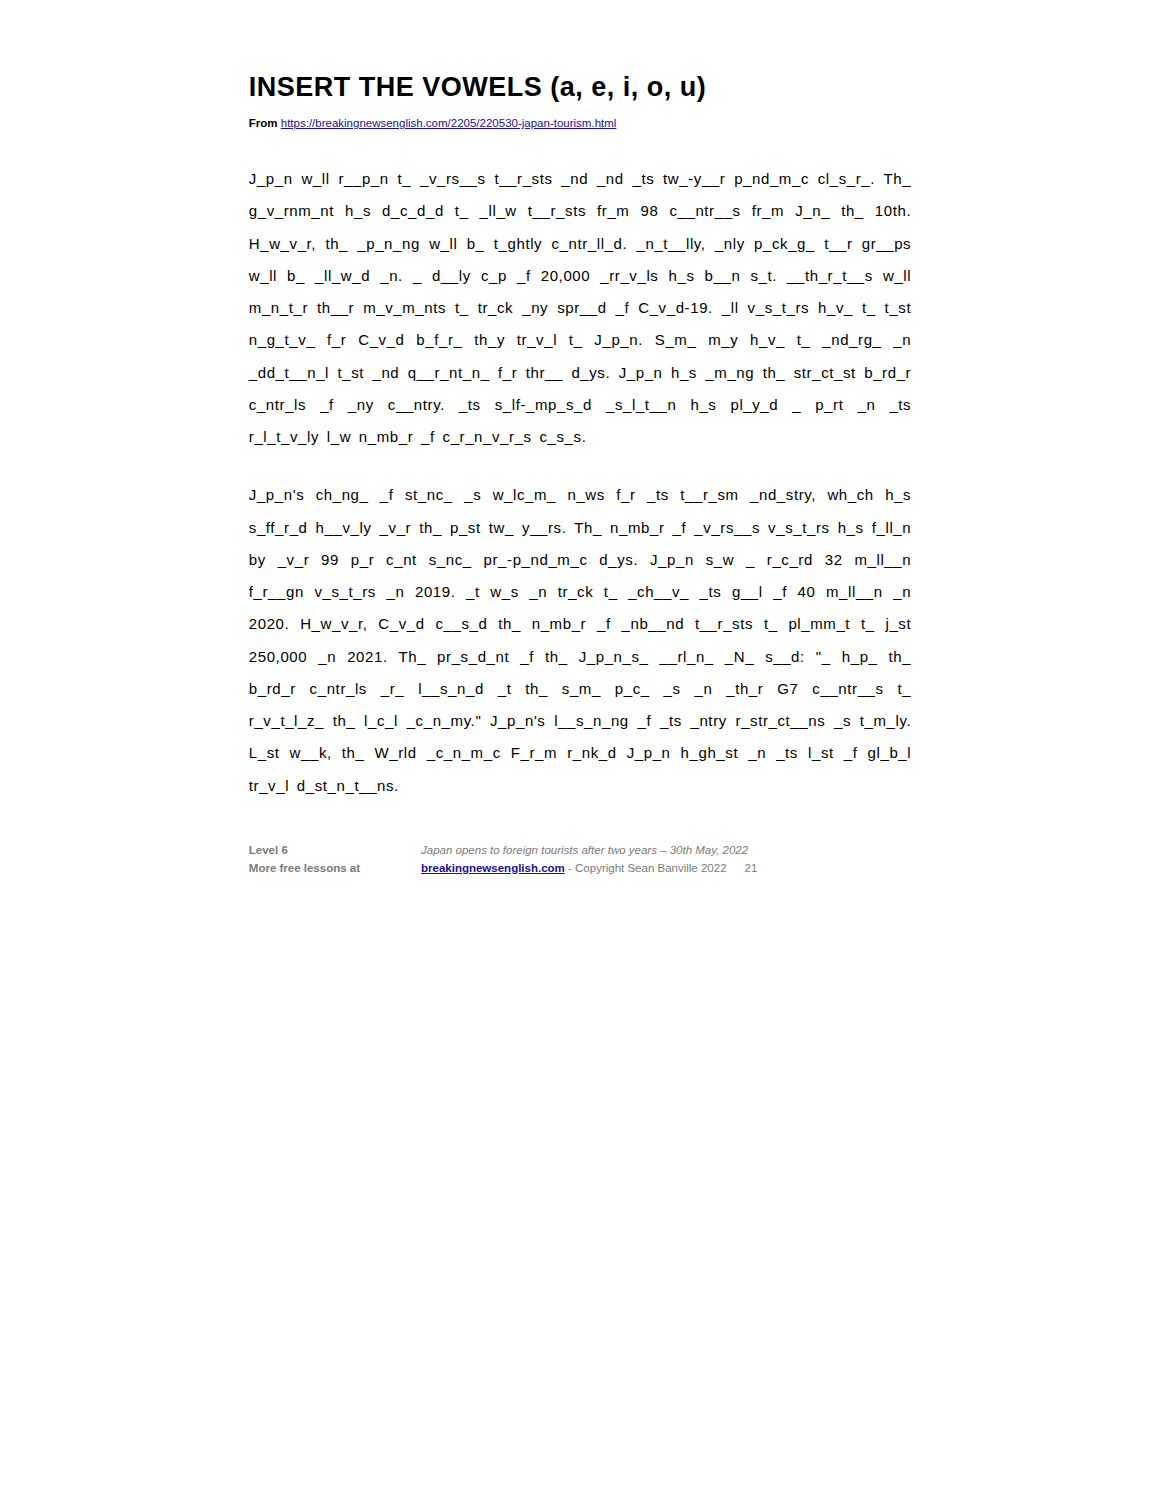INSERT THE VOWELS (a, e, i, o, u)
From https://breakingnewsenglish.com/2205/220530-japan-tourism.html
J_p_n w_ll r__p_n t_ _v_rs__s t__r_sts _nd _nd _ts tw_-y__r p_nd_m_c cl_s_r_. Th_ g_v_rnm_nt h_s d_c_d_d t_ _ll_w t__r_sts fr_m 98 c__ntr__s fr_m J_n_ th_ 10th. H_w_v_r, th_ _p_n_ng w_ll b_ t_ghtly c_ntr_ll_d. _n_t__lly, _nly p_ck_g_ t__r gr__ps w_ll b_ _ll_w_d _n. _ d__ly c_p _f 20,000 _rr_v_ls h_s b__n s_t. __th_r_t__s w_ll m_n_t_r th__r m_v_m_nts t_ tr_ck _ny spr__d _f C_v_d-19. _ll v_s_t_rs h_v_ t_ t_st n_g_t_v_ f_r C_v_d b_f_r_ th_y tr_v_l t_ J_p_n. S_m_ m_y h_v_ t_ _nd_rg_ _n _dd_t__n_l t_st _nd q__r_nt_n_ f_r thr__ d_ys. J_p_n h_s _m_ng th_ str_ct_st b_rd_r c_ntr_ls _f _ny c__ntry. _ts s_lf-_mp_s_d _s_l_t__n h_s pl_y_d _ p_rt _n _ts r_l_t_v_ly l_w n_mb_r _f c_r_n_v_r_s c_s_s.
J_p_n's ch_ng_ _f st_nc_ _s w_lc_m_ n_ws f_r _ts t__r_sm _nd_stry, wh_ch h_s s_ff_r_d h__v_ly _v_r th_ p_st tw_ y__rs. Th_ n_mb_r _f _v_rs__s v_s_t_rs h_s f_ll_n by _v_r 99 p_r c_nt s_nc_ pr_-p_nd_m_c d_ys. J_p_n s_w _ r_c_rd 32 m_ll__n f_r__gn v_s_t_rs _n 2019. _t w_s _n tr_ck t_ _ch__v_ _ts g__l _f 40 m_ll__n _n 2020. H_w_v_r, C_v_d c__s_d th_ n_mb_r _f _nb__nd t__r_sts t_ pl_mm_t t_ j_st 250,000 _n 2021. Th_ pr_s_d_nt _f th_ J_p_n_s_ __rl_n_ _N_ s__d: "_ h_p_ th_ b_rd_r c_ntr_ls _r_ l__s_n_d _t th_ s_m_ p_c_ _s _n _th_r G7 c__ntr__s t_ r_v_t_l_z_ th_ l_c_l _c_n_my." J_p_n's l__s_n_ng _f _ts _ntry r_str_ct__ns _s t_m_ly. L_st w__k, th_ W_rld _c_n_m_c F_r_m r_nk_d J_p_n h_gh_st _n _ts l_st _f gl_b_l tr_v_l d_st_n_t__ns.
| Level 6 | Japan opens to foreign tourists after two years – 30th May, 2022 | |
| More free lessons at | breakingnewsenglish.com - Copyright Sean Banville 2022 21 | |